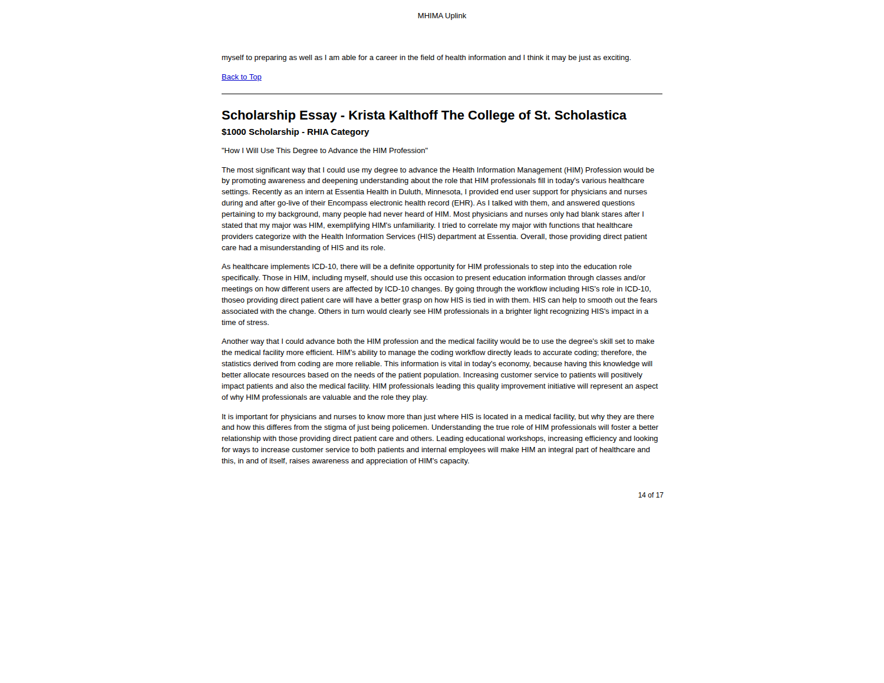MHIMA Uplink
myself to preparing as well as I am able for a career in the field of health information and I think it may be just as exciting.
Back to Top
Scholarship Essay - Krista Kalthoff The College of St. Scholastica
$1000 Scholarship - RHIA Category
"How I Will Use This Degree to Advance the HIM Profession"
The most significant way that I could use my degree to advance the Health Information Management (HIM) Profession would be by promoting awareness and deepening understanding about the role that HIM professionals fill in today's various healthcare settings. Recently as an intern at Essentia Health in Duluth, Minnesota, I provided end user support for physicians and nurses during and after go-live of their Encompass electronic health record (EHR). As I talked with them, and answered questions pertaining to my background, many people had never heard of HIM. Most physicians and nurses only had blank stares after I stated that my major was HIM, exemplifying HIM's unfamiliarity. I tried to correlate my major with functions that healthcare providers categorize with the Health Information Services (HIS) department at Essentia. Overall, those providing direct patient care had a misunderstanding of HIS and its role.
As healthcare implements ICD-10, there will be a definite opportunity for HIM professionals to step into the education role specifically. Those in HIM, including myself, should use this occasion to present education information through classes and/or meetings on how different users are affected by ICD-10 changes. By going through the workflow including HIS's role in ICD-10, thoseo providing direct patient care will have a better grasp on how HIS is tied in with them. HIS can help to smooth out the fears associated with the change. Others in turn would clearly see HIM professionals in a brighter light recognizing HIS's impact in a time of stress.
Another way that I could advance both the HIM profession and the medical facility would be to use the degree's skill set to make the medical facility more efficient. HIM's ability to manage the coding workflow directly leads to accurate coding; therefore, the statistics derived from coding are more reliable. This information is vital in today's economy, because having this knowledge will better allocate resources based on the needs of the patient population. Increasing customer service to patients will positively impact patients and also the medical facility. HIM professionals leading this quality improvement initiative will represent an aspect of why HIM professionals are valuable and the role they play.
It is important for physicians and nurses to know more than just where HIS is located in a medical facility, but why they are there and how this differes from the stigma of just being policemen. Understanding the true role of HIM professionals will foster a better relationship with those providing direct patient care and others. Leading educational workshops, increasing efficiency and looking for ways to increase customer service to both patients and internal employees will make HIM an integral part of healthcare and this, in and of itself, raises awareness and appreciation of HIM's capacity.
14 of 17